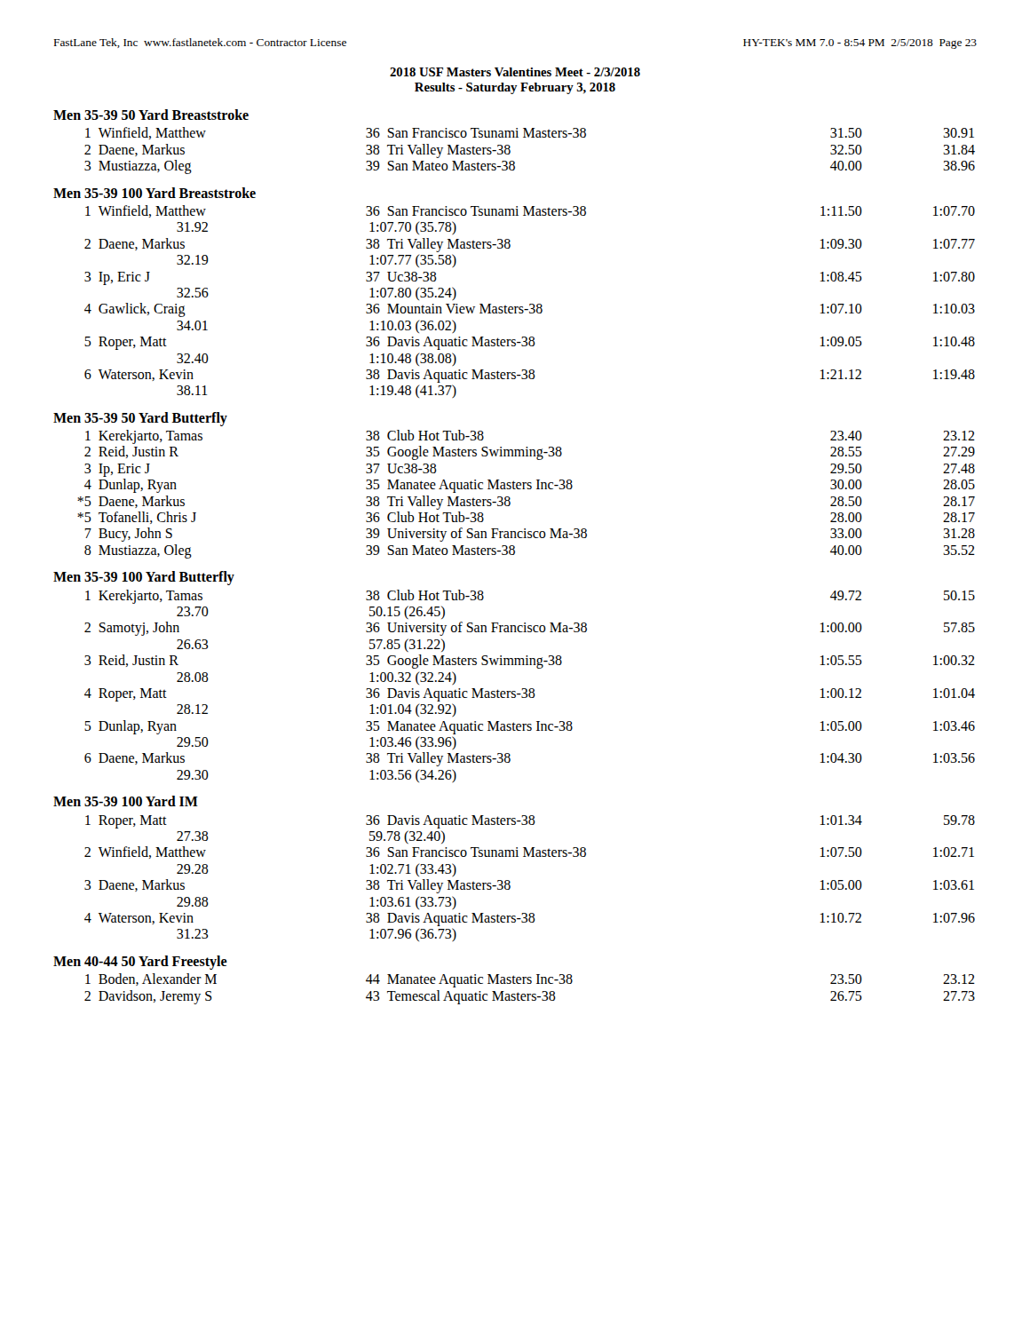FastLane Tek, Inc www.fastlanetek.com - Contractor License
HY-TEK's MM 7.0 - 8:54 PM 2/5/2018 Page 23
2018 USF Masters Valentines Meet - 2/3/2018
Results - Saturday February 3, 2018
Men 35-39 50 Yard Breaststroke
| 1 | Winfield, Matthew | 36 | San Francisco Tsunami Masters-38 | 31.50 | 30.91 |
| 2 | Daene, Markus | 38 | Tri Valley Masters-38 | 32.50 | 31.84 |
| 3 | Mustiazza, Oleg | 39 | San Mateo Masters-38 | 40.00 | 38.96 |
Men 35-39 100 Yard Breaststroke
| 1 | Winfield, Matthew | 36 | San Francisco Tsunami Masters-38 | 1:11.50 | 1:07.70 |
| | 31.92 | 1:07.70 (35.78) |
| 2 | Daene, Markus | 38 | Tri Valley Masters-38 | 1:09.30 | 1:07.77 |
| | 32.19 | 1:07.77 (35.58) |
| 3 | Ip, Eric J | 37 | Uc38-38 | 1:08.45 | 1:07.80 |
| | 32.56 | 1:07.80 (35.24) |
| 4 | Gawlick, Craig | 36 | Mountain View Masters-38 | 1:07.10 | 1:10.03 |
| | 34.01 | 1:10.03 (36.02) |
| 5 | Roper, Matt | 36 | Davis Aquatic Masters-38 | 1:09.05 | 1:10.48 |
| | 32.40 | 1:10.48 (38.08) |
| 6 | Waterson, Kevin | 38 | Davis Aquatic Masters-38 | 1:21.12 | 1:19.48 |
| | 38.11 | 1:19.48 (41.37) |
Men 35-39 50 Yard Butterfly
| 1 | Kerekjarto, Tamas | 38 | Club Hot Tub-38 | 23.40 | 23.12 |
| 2 | Reid, Justin R | 35 | Google Masters Swimming-38 | 28.55 | 27.29 |
| 3 | Ip, Eric J | 37 | Uc38-38 | 29.50 | 27.48 |
| 4 | Dunlap, Ryan | 35 | Manatee Aquatic Masters Inc-38 | 30.00 | 28.05 |
| *5 | Daene, Markus | 38 | Tri Valley Masters-38 | 28.50 | 28.17 |
| *5 | Tofanelli, Chris J | 36 | Club Hot Tub-38 | 28.00 | 28.17 |
| 7 | Bucy, John S | 39 | University of San Francisco Ma-38 | 33.00 | 31.28 |
| 8 | Mustiazza, Oleg | 39 | San Mateo Masters-38 | 40.00 | 35.52 |
Men 35-39 100 Yard Butterfly
| 1 | Kerekjarto, Tamas | 38 | Club Hot Tub-38 | 49.72 | 50.15 |
| | 23.70 | 50.15 (26.45) |
| 2 | Samotyj, John | 36 | University of San Francisco Ma-38 | 1:00.00 | 57.85 |
| | 26.63 | 57.85 (31.22) |
| 3 | Reid, Justin R | 35 | Google Masters Swimming-38 | 1:05.55 | 1:00.32 |
| | 28.08 | 1:00.32 (32.24) |
| 4 | Roper, Matt | 36 | Davis Aquatic Masters-38 | 1:00.12 | 1:01.04 |
| | 28.12 | 1:01.04 (32.92) |
| 5 | Dunlap, Ryan | 35 | Manatee Aquatic Masters Inc-38 | 1:05.00 | 1:03.46 |
| | 29.50 | 1:03.46 (33.96) |
| 6 | Daene, Markus | 38 | Tri Valley Masters-38 | 1:04.30 | 1:03.56 |
| | 29.30 | 1:03.56 (34.26) |
Men 35-39 100 Yard IM
| 1 | Roper, Matt | 36 | Davis Aquatic Masters-38 | 1:01.34 | 59.78 |
| | 27.38 | 59.78 (32.40) |
| 2 | Winfield, Matthew | 36 | San Francisco Tsunami Masters-38 | 1:07.50 | 1:02.71 |
| | 29.28 | 1:02.71 (33.43) |
| 3 | Daene, Markus | 38 | Tri Valley Masters-38 | 1:05.00 | 1:03.61 |
| | 29.88 | 1:03.61 (33.73) |
| 4 | Waterson, Kevin | 38 | Davis Aquatic Masters-38 | 1:10.72 | 1:07.96 |
| | 31.23 | 1:07.96 (36.73) |
Men 40-44 50 Yard Freestyle
| 1 | Boden, Alexander M | 44 | Manatee Aquatic Masters Inc-38 | 23.50 | 23.12 |
| 2 | Davidson, Jeremy S | 43 | Temescal Aquatic Masters-38 | 26.75 | 27.73 |